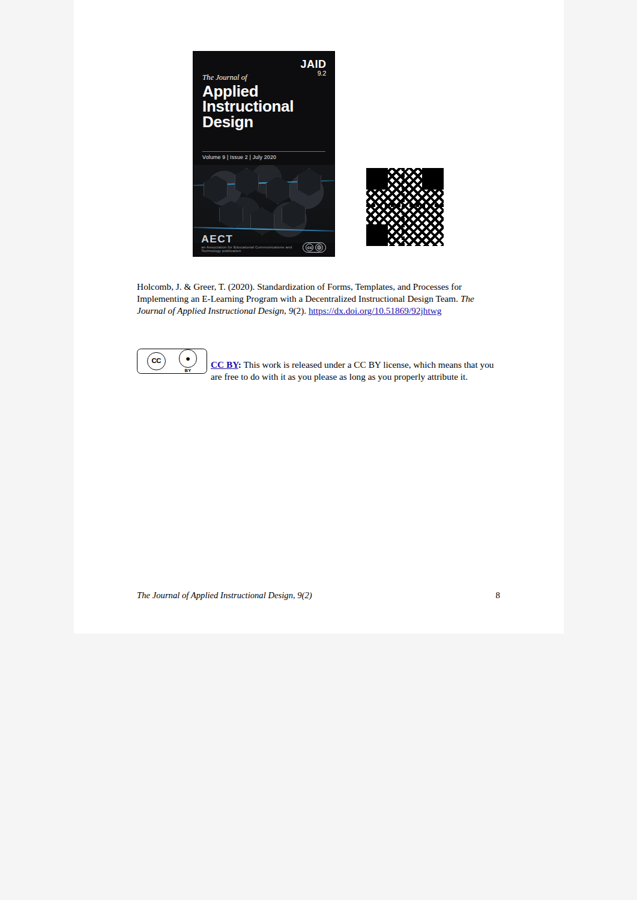JAID 9.2
The Journal of
Applied Instructional Design
Volume 9 | Issue 2 | July 2020
AECT
an Association for Educational Communications and Technology publication
cc Ⓓ
Holcomb, J. & Greer, T. (2020). Standardization of Forms, Templates, and Processes for Implementing an E-Learning Program with a Decentralized Instructional Design Team. The Journal of Applied Instructional Design, 9(2). https://dx.doi.org/10.51869/92jhtwg
CC
●
BY
CC BY: This work is released under a CC BY license, which means that you are free to do with it as you please as long as you properly attribute it.
The Journal of Applied Instructional Design, 9(2) 8